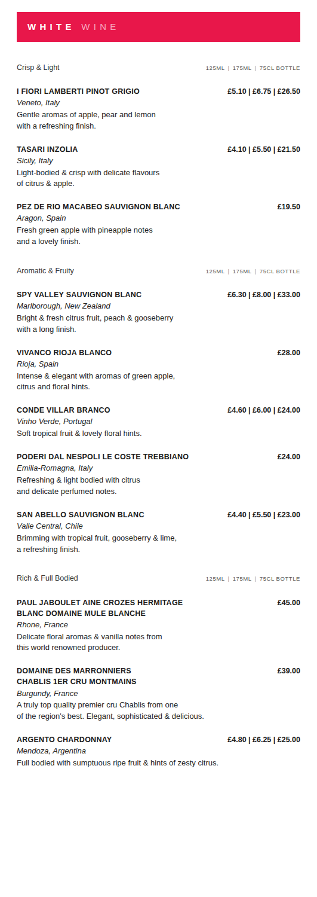White Wine
Crisp & Light 125ml | 175ml | 75cl bottle
I Fiori Lamberti Pinot Grigio £5.10 | £6.75 | £26.50
Veneto, Italy
Gentle aromas of apple, pear and lemon
with a refreshing finish.
Tasari Inzolia £4.10 | £5.50 | £21.50
Sicily, Italy
Light-bodied & crisp with delicate flavours
of citrus & apple.
Pez de Rio Macabeo Sauvignon Blanc £19.50
Aragon, Spain
Fresh green apple with pineapple notes
and a lovely finish.
Aromatic & Fruity 125ml | 175ml | 75cl bottle
Spy Valley Sauvignon Blanc £6.30 | £8.00 | £33.00
Marlborough, New Zealand
Bright & fresh citrus fruit, peach & gooseberry
with a long finish.
Vivanco Rioja Blanco £28.00
Rioja, Spain
Intense & elegant with aromas of green apple,
citrus and floral hints.
Conde Villar Branco £4.60 | £6.00 | £24.00
Vinho Verde, Portugal
Soft tropical fruit & lovely floral hints.
Poderi dal Nespoli Le Coste Trebbiano £24.00
Emilia-Romagna, Italy
Refreshing & light bodied with citrus
and delicate perfumed notes.
San Abello Sauvignon Blanc £4.40 | £5.50 | £23.00
Valle Central, Chile
Brimming with tropical fruit, gooseberry & lime,
a refreshing finish.
Rich & Full Bodied 125ml | 175ml | 75cl bottle
Paul Jaboulet Aine Crozes Hermitage
Blanc Domaine Mule Blanche £45.00
Rhone, France
Delicate floral aromas & vanilla notes from
this world renowned producer.
Domaine des Marronniers
Chablis 1er Cru Montmains £39.00
Burgundy, France
A truly top quality premier cru Chablis from one
of the region's best. Elegant, sophisticated & delicious.
Argento Chardonnay £4.80 | £6.25 | £25.00
Mendoza, Argentina
Full bodied with sumptuous ripe fruit & hints of zesty citrus.